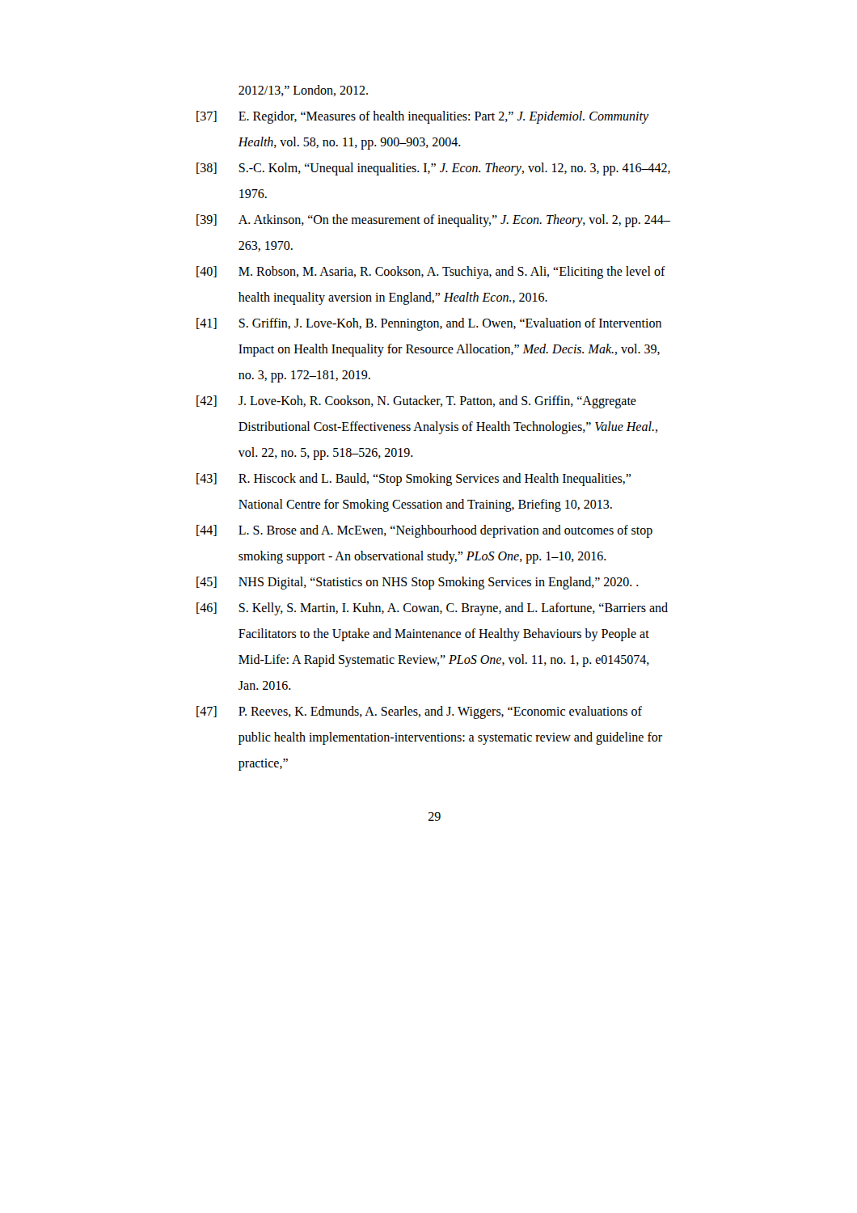2012/13,” London, 2012.
[37] E. Regidor, “Measures of health inequalities: Part 2,” J. Epidemiol. Community Health, vol. 58, no. 11, pp. 900–903, 2004.
[38] S.-C. Kolm, “Unequal inequalities. I,” J. Econ. Theory, vol. 12, no. 3, pp. 416–442, 1976.
[39] A. Atkinson, “On the measurement of inequality,” J. Econ. Theory, vol. 2, pp. 244–263, 1970.
[40] M. Robson, M. Asaria, R. Cookson, A. Tsuchiya, and S. Ali, “Eliciting the level of health inequality aversion in England,” Health Econ., 2016.
[41] S. Griffin, J. Love-Koh, B. Pennington, and L. Owen, “Evaluation of Intervention Impact on Health Inequality for Resource Allocation,” Med. Decis. Mak., vol. 39, no. 3, pp. 172–181, 2019.
[42] J. Love-Koh, R. Cookson, N. Gutacker, T. Patton, and S. Griffin, “Aggregate Distributional Cost-Effectiveness Analysis of Health Technologies,” Value Heal., vol. 22, no. 5, pp. 518–526, 2019.
[43] R. Hiscock and L. Bauld, “Stop Smoking Services and Health Inequalities,” National Centre for Smoking Cessation and Training, Briefing 10, 2013.
[44] L. S. Brose and A. McEwen, “Neighbourhood deprivation and outcomes of stop smoking support - An observational study,” PLoS One, pp. 1–10, 2016.
[45] NHS Digital, “Statistics on NHS Stop Smoking Services in England,” 2020. .
[46] S. Kelly, S. Martin, I. Kuhn, A. Cowan, C. Brayne, and L. Lafortune, “Barriers and Facilitators to the Uptake and Maintenance of Healthy Behaviours by People at Mid-Life: A Rapid Systematic Review,” PLoS One, vol. 11, no. 1, p. e0145074, Jan. 2016.
[47] P. Reeves, K. Edmunds, A. Searles, and J. Wiggers, “Economic evaluations of public health implementation-interventions: a systematic review and guideline for practice,”
29